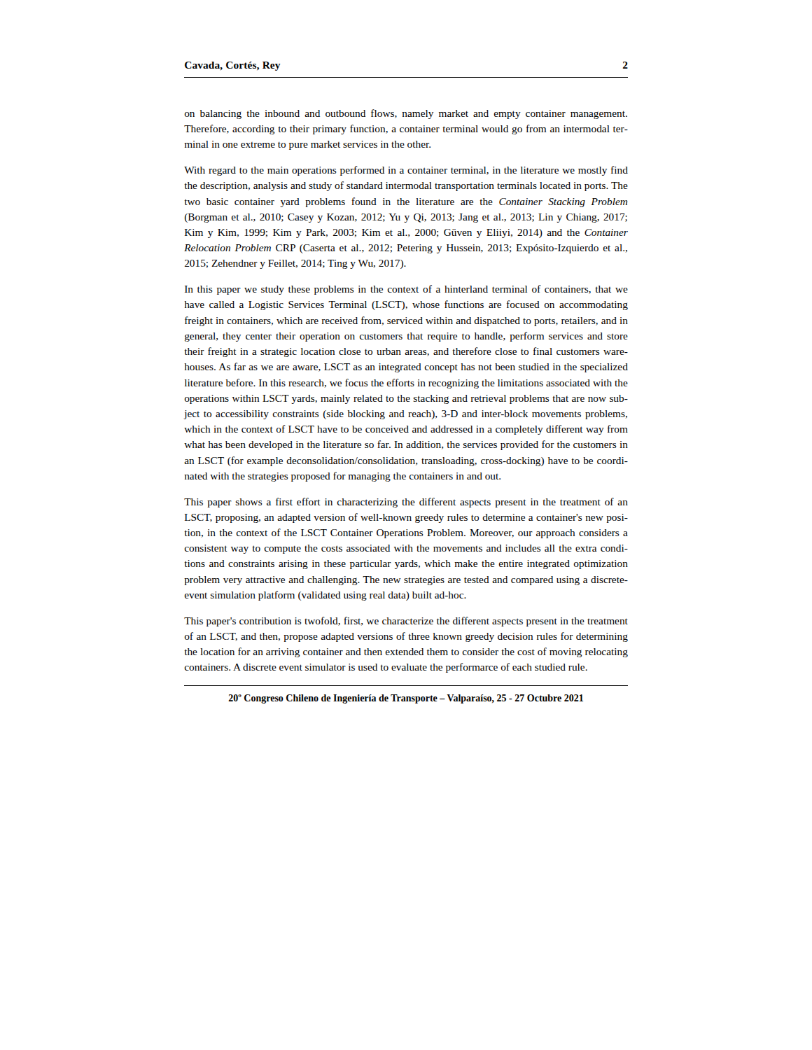Cavada, Cortés, Rey 2
on balancing the inbound and outbound flows, namely market and empty container management. Therefore, according to their primary function, a container terminal would go from an intermodal terminal in one extreme to pure market services in the other.
With regard to the main operations performed in a container terminal, in the literature we mostly find the description, analysis and study of standard intermodal transportation terminals located in ports. The two basic container yard problems found in the literature are the Container Stacking Problem (Borgman et al., 2010; Casey y Kozan, 2012; Yu y Qi, 2013; Jang et al., 2013; Lin y Chiang, 2017; Kim y Kim, 1999; Kim y Park, 2003; Kim et al., 2000; Güven y Eliiyi, 2014) and the Container Relocation Problem CRP (Caserta et al., 2012; Petering y Hussein, 2013; Expósito-Izquierdo et al., 2015; Zehendner y Feillet, 2014; Ting y Wu, 2017).
In this paper we study these problems in the context of a hinterland terminal of containers, that we have called a Logistic Services Terminal (LSCT), whose functions are focused on accommodating freight in containers, which are received from, serviced within and dispatched to ports, retailers, and in general, they center their operation on customers that require to handle, perform services and store their freight in a strategic location close to urban areas, and therefore close to final customers warehouses. As far as we are aware, LSCT as an integrated concept has not been studied in the specialized literature before. In this research, we focus the efforts in recognizing the limitations associated with the operations within LSCT yards, mainly related to the stacking and retrieval problems that are now subject to accessibility constraints (side blocking and reach), 3-D and inter-block movements problems, which in the context of LSCT have to be conceived and addressed in a completely different way from what has been developed in the literature so far. In addition, the services provided for the customers in an LSCT (for example deconsolidation/consolidation, transloading, cross-docking) have to be coordinated with the strategies proposed for managing the containers in and out.
This paper shows a first effort in characterizing the different aspects present in the treatment of an LSCT, proposing, an adapted version of well-known greedy rules to determine a container's new position, in the context of the LSCT Container Operations Problem. Moreover, our approach considers a consistent way to compute the costs associated with the movements and includes all the extra conditions and constraints arising in these particular yards, which make the entire integrated optimization problem very attractive and challenging. The new strategies are tested and compared using a discrete-event simulation platform (validated using real data) built ad-hoc.
This paper's contribution is twofold, first, we characterize the different aspects present in the treatment of an LSCT, and then, propose adapted versions of three known greedy decision rules for determining the location for an arriving container and then extended them to consider the cost of moving relocating containers. A discrete event simulator is used to evaluate the performarce of each studied rule.
20º Congreso Chileno de Ingeniería de Transporte – Valparaíso, 25 - 27 Octubre 2021